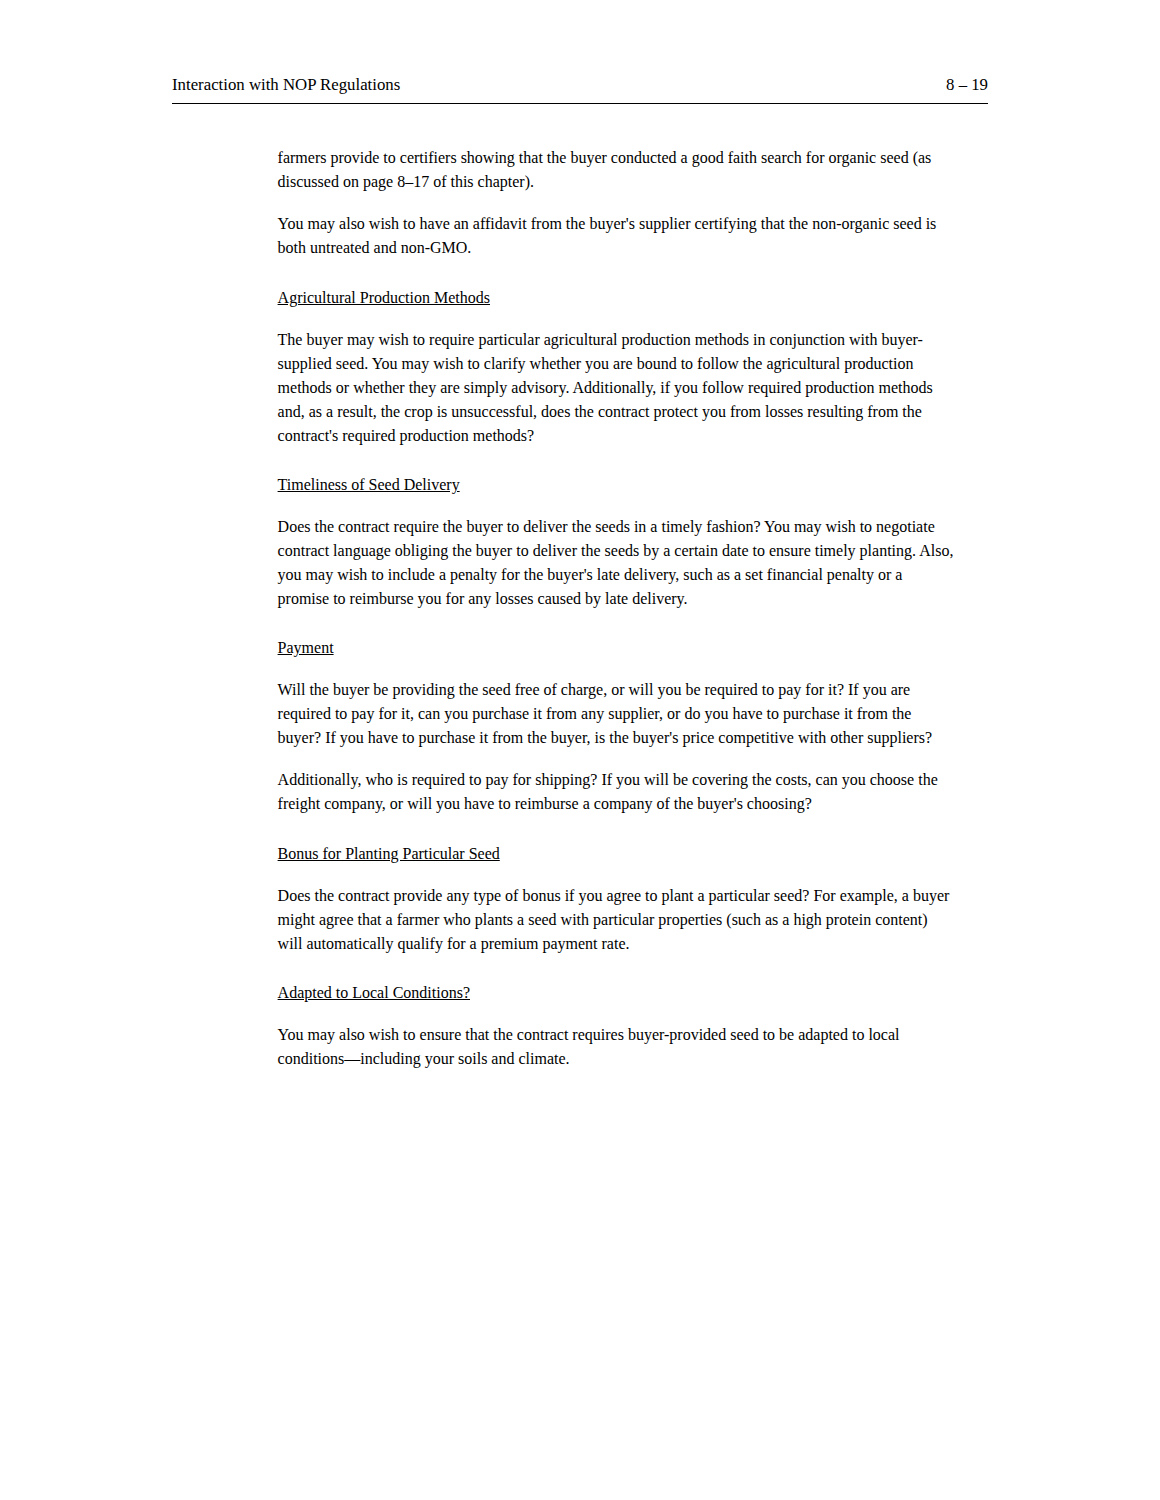Interaction with NOP Regulations 8 – 19
farmers provide to certifiers showing that the buyer conducted a good faith search for organic seed (as discussed on page 8–17 of this chapter).
You may also wish to have an affidavit from the buyer's supplier certifying that the non-organic seed is both untreated and non-GMO.
Agricultural Production Methods
The buyer may wish to require particular agricultural production methods in conjunction with buyer-supplied seed. You may wish to clarify whether you are bound to follow the agricultural production methods or whether they are simply advisory. Additionally, if you follow required production methods and, as a result, the crop is unsuccessful, does the contract protect you from losses resulting from the contract's required production methods?
Timeliness of Seed Delivery
Does the contract require the buyer to deliver the seeds in a timely fashion? You may wish to negotiate contract language obliging the buyer to deliver the seeds by a certain date to ensure timely planting. Also, you may wish to include a penalty for the buyer's late delivery, such as a set financial penalty or a promise to reimburse you for any losses caused by late delivery.
Payment
Will the buyer be providing the seed free of charge, or will you be required to pay for it? If you are required to pay for it, can you purchase it from any supplier, or do you have to purchase it from the buyer? If you have to purchase it from the buyer, is the buyer's price competitive with other suppliers?
Additionally, who is required to pay for shipping? If you will be covering the costs, can you choose the freight company, or will you have to reimburse a company of the buyer's choosing?
Bonus for Planting Particular Seed
Does the contract provide any type of bonus if you agree to plant a particular seed? For example, a buyer might agree that a farmer who plants a seed with particular properties (such as a high protein content) will automatically qualify for a premium payment rate.
Adapted to Local Conditions?
You may also wish to ensure that the contract requires buyer-provided seed to be adapted to local conditions—including your soils and climate.